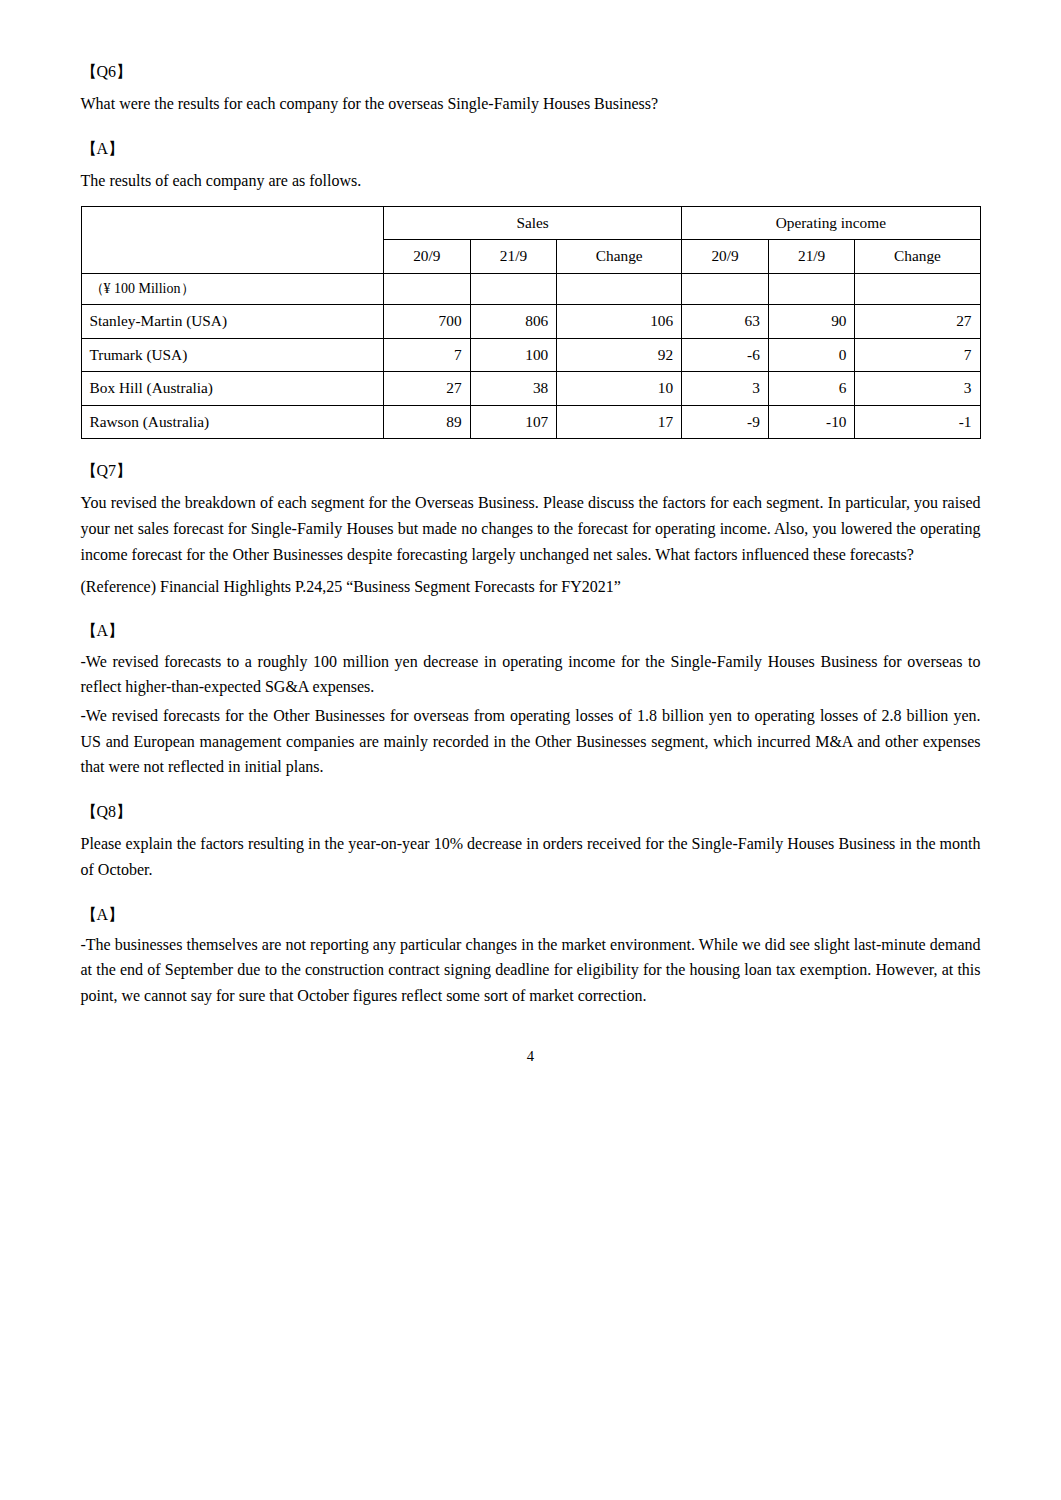【Q6】
What were the results for each company for the overseas Single-Family Houses Business?
【A】
The results of each company are as follows.
| | Sales | Operating income |
| --- | --- | --- |
| 20/9 | 21/9 | Change | 20/9 | 21/9 | Change |
| （¥ 100 Million） | | | | | | |
| Stanley-Martin (USA) | 700 | 806 | 106 | 63 | 90 | 27 |
| Trumark (USA) | 7 | 100 | 92 | -6 | 0 | 7 |
| Box Hill (Australia) | 27 | 38 | 10 | 3 | 6 | 3 |
| Rawson (Australia) | 89 | 107 | 17 | -9 | -10 | -1 |
【Q7】
You revised the breakdown of each segment for the Overseas Business. Please discuss the factors for each segment. In particular, you raised your net sales forecast for Single-Family Houses but made no changes to the forecast for operating income. Also, you lowered the operating income forecast for the Other Businesses despite forecasting largely unchanged net sales. What factors influenced these forecasts?
(Reference) Financial Highlights P.24,25 “Business Segment Forecasts for FY2021”
【A】
-We revised forecasts to a roughly 100 million yen decrease in operating income for the Single-Family Houses Business for overseas to reflect higher-than-expected SG&A expenses.
-We revised forecasts for the Other Businesses for overseas from operating losses of 1.8 billion yen to operating losses of 2.8 billion yen. US and European management companies are mainly recorded in the Other Businesses segment, which incurred M&A and other expenses that were not reflected in initial plans.
【Q8】
Please explain the factors resulting in the year-on-year 10% decrease in orders received for the Single-Family Houses Business in the month of October.
【A】
-The businesses themselves are not reporting any particular changes in the market environment. While we did see slight last-minute demand at the end of September due to the construction contract signing deadline for eligibility for the housing loan tax exemption. However, at this point, we cannot say for sure that October figures reflect some sort of market correction.
4